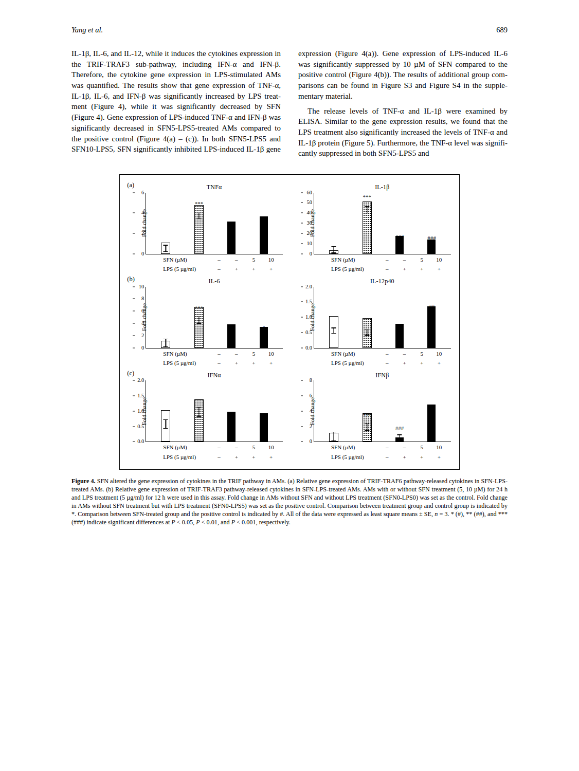Yang et al.
689
IL-1β, IL-6, and IL-12, while it induces the cytokines expression in the TRIF-TRAF3 sub-pathway, including IFN-α and IFN-β. Therefore, the cytokine gene expression in LPS-stimulated AMs was quantified. The results show that gene expression of TNF-α, IL-1β, IL-6, and IFN-β was significantly increased by LPS treatment (Figure 4), while it was significantly decreased by SFN (Figure 4). Gene expression of LPS-induced TNF-α and IFN-β was significantly decreased in SFN5-LPS5-treated AMs compared to the positive control (Figure 4(a) – (c)). In both SFN5-LPS5 and SFN10-LPS5, SFN significantly inhibited LPS-induced IL-1β gene expression (Figure 4(a)). Gene expression of LPS-induced IL-6 was significantly suppressed by 10 µM of SFN compared to the positive control (Figure 4(b)). The results of additional group comparisons can be found in Figure S3 and Figure S4 in the supplementary material.
The release levels of TNF-α and IL-1β were examined by ELISA. Similar to the gene expression results, we found that the LPS treatment also significantly increased the levels of TNF-α and IL-1β protein (Figure 5). Furthermore, the TNF-α level was significantly suppressed in both SFN5-LPS5 and
(a)
TNFα
Fold change
6 4 2 0
***
#
SFN (µM)
––510
LPS (5 µg/ml)
–+++
IL-1β
Fold change
60 50 40 30 20 10 0
***
###
###
SFN (µM)
––510
LPS (5 µg/ml)
–+++
(b)
IL-6
Fold change
10 8 6 4 2 0
***
#
SFN (µM)
––510
LPS (5 µg/ml)
–+++
IL-12p40
Fold change
2.0 1.5 1.0 0.5 0.0
##
SFN (µM)
––510
LPS (5 µg/ml)
–+++
(c)
IFNα
Fold change
2.0 1.5 1.0 0.5 0.0
SFN (µM)
––510
LPS (5 µg/ml)
–+++
IFNβ
Fold change
8 6 4 2 0
***
###
SFN (µM)
––510
LPS (5 µg/ml)
–+++
Figure 4. SFN altered the gene expression of cytokines in the TRIF pathway in AMs. (a) Relative gene expression of TRIF-TRAF6 pathway-released cytokines in SFN-LPS-treated AMs. (b) Relative gene expression of TRIF-TRAF3 pathway-released cytokines in SFN-LPS-treated AMs. AMs with or without SFN treatment (5, 10 µM) for 24 h and LPS treatment (5 µg/ml) for 12 h were used in this assay. Fold change in AMs without SFN and without LPS treatment (SFN0-LPS0) was set as the control. Fold change in AMs without SFN treatment but with LPS treatment (SFN0-LPS5) was set as the positive control. Comparison between treatment group and control group is indicated by *. Comparison between SFN-treated group and the positive control is indicated by #. All of the data were expressed as least square means ± SE, n = 3. * (#), ** (##), and *** (###) indicate significant differences at P < 0.05, P < 0.01, and P < 0.001, respectively.